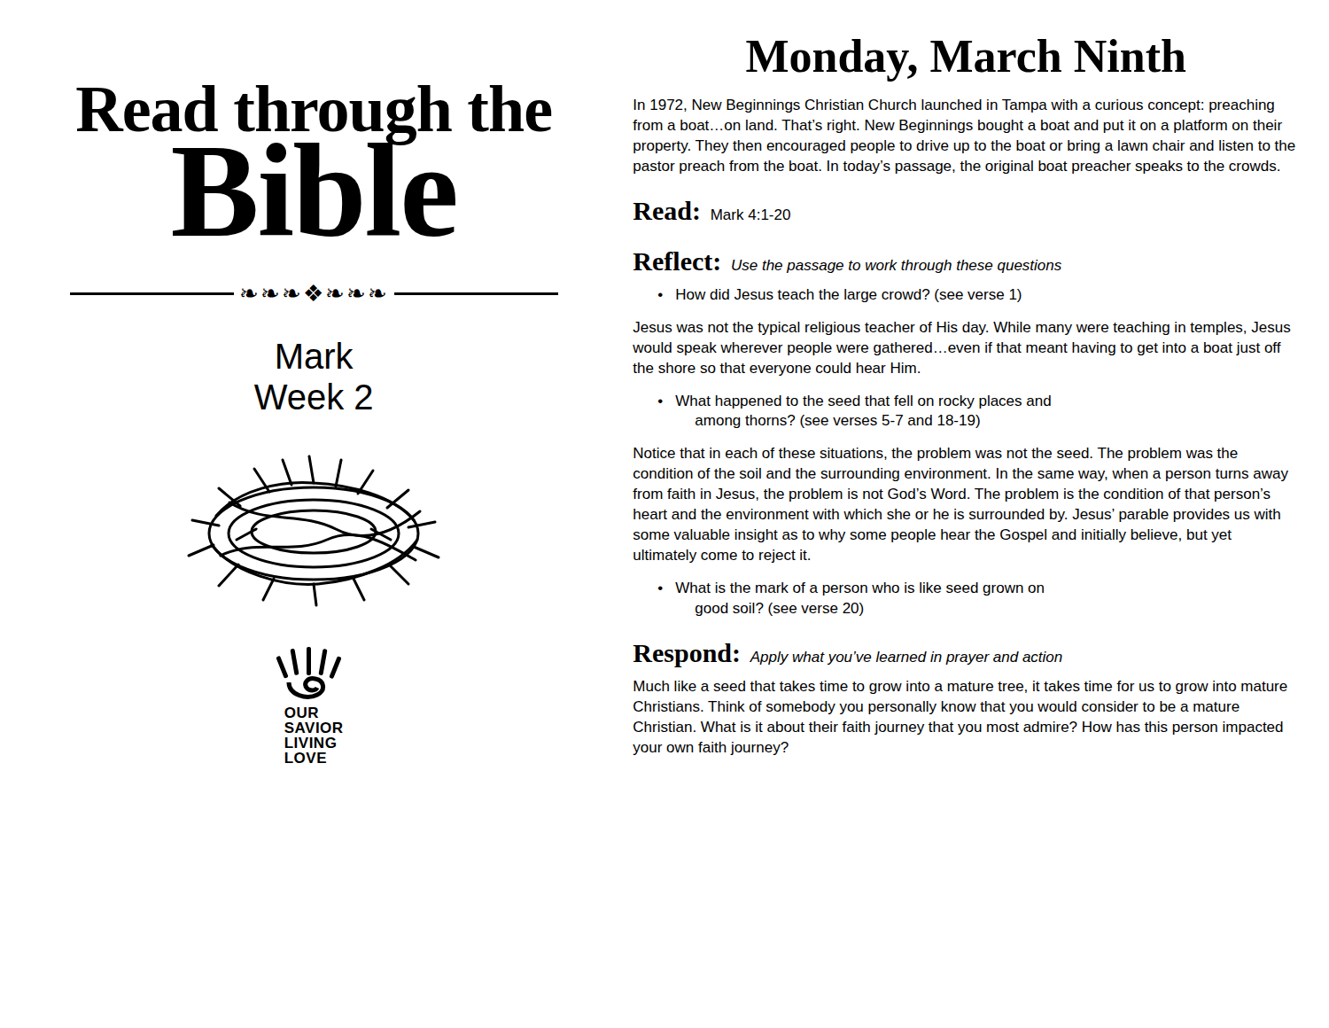Read through the
Bible
❧❧❧❖❧❧❧
Mark
Week 2
OUR
SAVIOR
LIVING
LOVE
Monday, March Ninth
In 1972, New Beginnings Christian Church launched in Tampa with a curious concept: preaching from a boat…on land. That’s right. New Beginnings bought a boat and put it on a platform on their property. They then encouraged people to drive up to the boat or bring a lawn chair and listen to the pastor preach from the boat. In today’s passage, the original boat preacher speaks to the crowds.
Read: Mark 4:1-20
Reflect: Use the passage to work through these questions
How did Jesus teach the large crowd? (see verse 1)
Jesus was not the typical religious teacher of His day. While many were teaching in temples, Jesus would speak wherever people were gathered…even if that meant having to get into a boat just off the shore so that everyone could hear Him.
What happened to the seed that fell on rocky places and among thorns? (see verses 5-7 and 18-19)
Notice that in each of these situations, the problem was not the seed. The problem was the condition of the soil and the surrounding environment. In the same way, when a person turns away from faith in Jesus, the problem is not God’s Word. The problem is the condition of that person’s heart and the environment with which she or he is surrounded by. Jesus’ parable provides us with some valuable insight as to why some people hear the Gospel and initially believe, but yet ultimately come to reject it.
What is the mark of a person who is like seed grown on good soil? (see verse 20)
Respond: Apply what you’ve learned in prayer and action
Much like a seed that takes time to grow into a mature tree, it takes time for us to grow into mature Christians. Think of somebody you personally know that you would consider to be a mature Christian. What is it about their faith journey that you most admire? How has this person impacted your own faith journey?